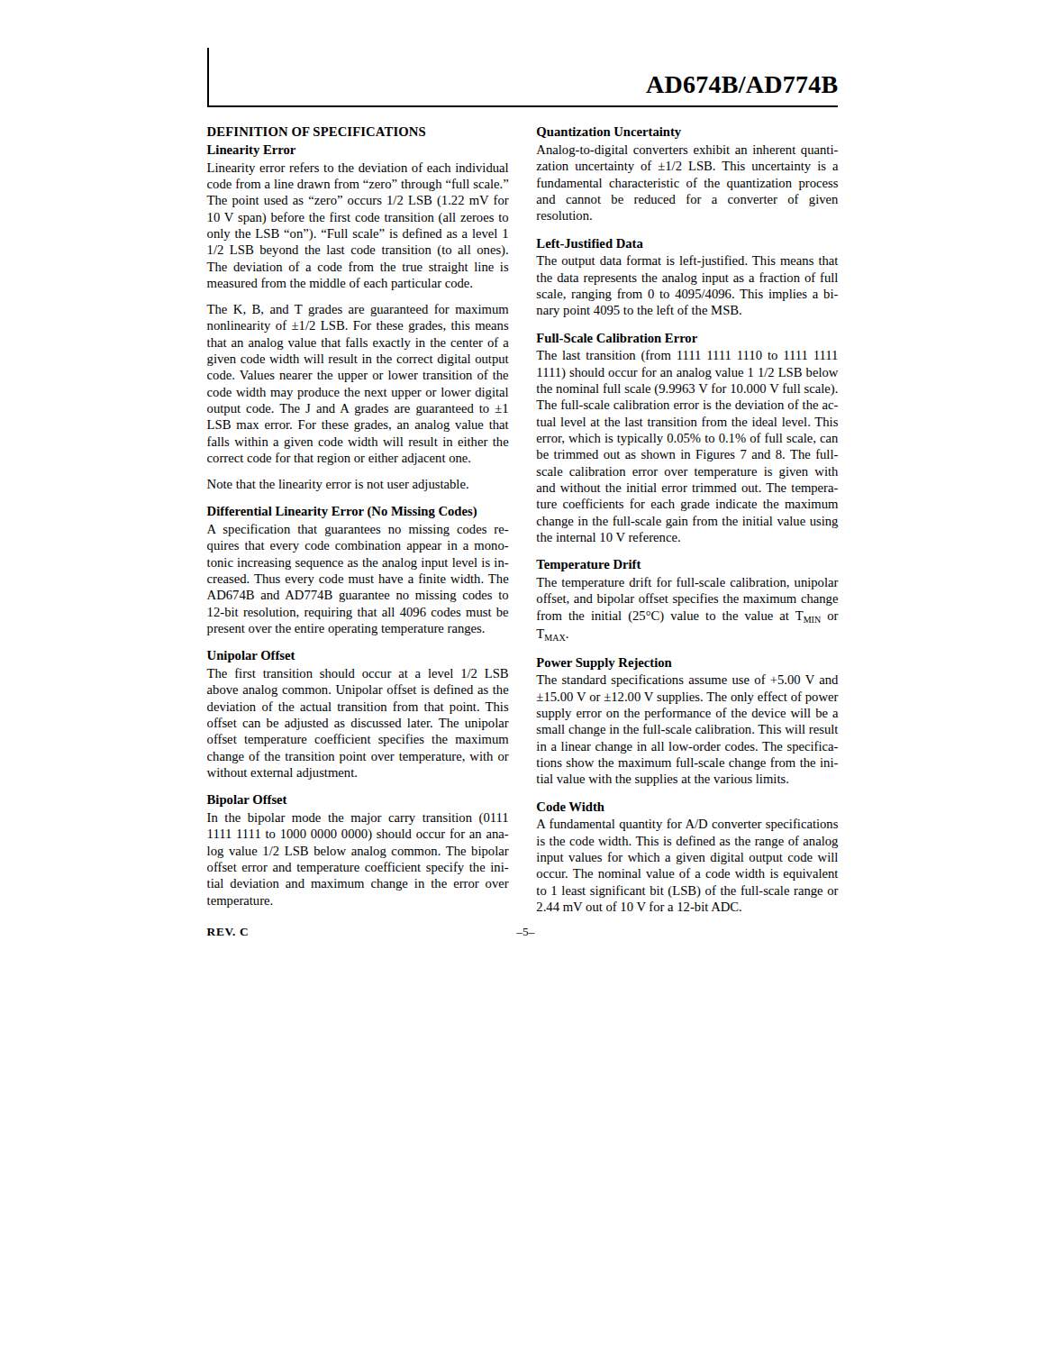AD674B/AD774B
DEFINITION OF SPECIFICATIONS
Linearity Error
Linearity error refers to the deviation of each individual code from a line drawn from “zero” through “full scale.” The point used as “zero” occurs 1/2 LSB (1.22 mV for 10 V span) before the first code transition (all zeroes to only the LSB “on”). “Full scale” is defined as a level 1 1/2 LSB beyond the last code transition (to all ones). The deviation of a code from the true straight line is measured from the middle of each particular code.
The K, B, and T grades are guaranteed for maximum nonlinearity of ±1/2 LSB. For these grades, this means that an analog value that falls exactly in the center of a given code width will result in the correct digital output code. Values nearer the upper or lower transition of the code width may produce the next upper or lower digital output code. The J and A grades are guaranteed to ±1 LSB max error. For these grades, an analog value that falls within a given code width will result in either the correct code for that region or either adjacent one.
Note that the linearity error is not user adjustable.
Differential Linearity Error (No Missing Codes)
A specification that guarantees no missing codes requires that every code combination appear in a monotonic increasing sequence as the analog input level is increased. Thus every code must have a finite width. The AD674B and AD774B guarantee no missing codes to 12-bit resolution, requiring that all 4096 codes must be present over the entire operating temperature ranges.
Unipolar Offset
The first transition should occur at a level 1/2 LSB above analog common. Unipolar offset is defined as the deviation of the actual transition from that point. This offset can be adjusted as discussed later. The unipolar offset temperature coefficient specifies the maximum change of the transition point over temperature, with or without external adjustment.
Bipolar Offset
In the bipolar mode the major carry transition (0111 1111 1111 to 1000 0000 0000) should occur for an analog value 1/2 LSB below analog common. The bipolar offset error and temperature coefficient specify the initial deviation and maximum change in the error over temperature.
Quantization Uncertainty
Analog-to-digital converters exhibit an inherent quantization uncertainty of ±1/2 LSB. This uncertainty is a fundamental characteristic of the quantization process and cannot be reduced for a converter of given resolution.
Left-Justified Data
The output data format is left-justified. This means that the data represents the analog input as a fraction of full scale, ranging from 0 to 4095/4096. This implies a binary point 4095 to the left of the MSB.
Full-Scale Calibration Error
The last transition (from 1111 1111 1110 to 1111 1111 1111) should occur for an analog value 1 1/2 LSB below the nominal full scale (9.9963 V for 10.000 V full scale). The full-scale calibration error is the deviation of the actual level at the last transition from the ideal level. This error, which is typically 0.05% to 0.1% of full scale, can be trimmed out as shown in Figures 7 and 8. The full-scale calibration error over temperature is given with and without the initial error trimmed out. The temperature coefficients for each grade indicate the maximum change in the full-scale gain from the initial value using the internal 10 V reference.
Temperature Drift
The temperature drift for full-scale calibration, unipolar offset, and bipolar offset specifies the maximum change from the initial (25°C) value to the value at TMIN or TMAX.
Power Supply Rejection
The standard specifications assume use of +5.00 V and ±15.00 V or ±12.00 V supplies. The only effect of power supply error on the performance of the device will be a small change in the full-scale calibration. This will result in a linear change in all low-order codes. The specifications show the maximum full-scale change from the initial value with the supplies at the various limits.
Code Width
A fundamental quantity for A/D converter specifications is the code width. This is defined as the range of analog input values for which a given digital output code will occur. The nominal value of a code width is equivalent to 1 least significant bit (LSB) of the full-scale range or 2.44 mV out of 10 V for a 12-bit ADC.
REV. C –5–